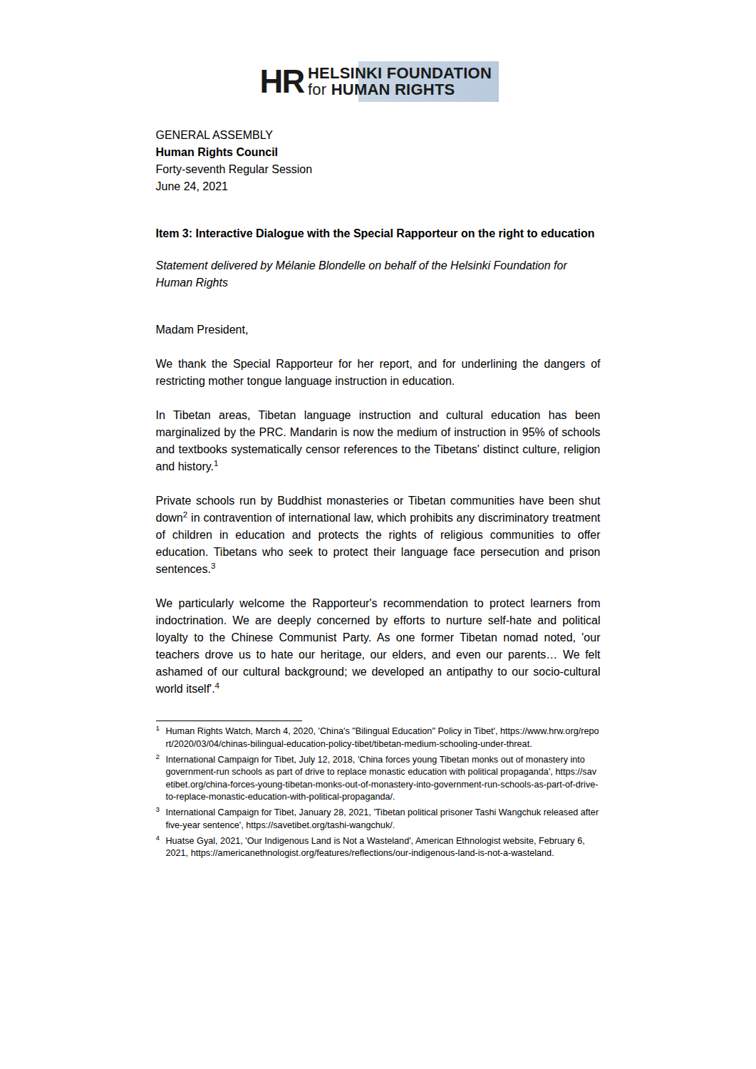HR HELSINKI FOUNDATION for HUMAN RIGHTS
GENERAL ASSEMBLY
Human Rights Council
Forty-seventh Regular Session
June 24, 2021
Item 3: Interactive Dialogue with the Special Rapporteur on the right to education
Statement delivered by Mélanie Blondelle on behalf of the Helsinki Foundation for Human Rights
Madam President,
We thank the Special Rapporteur for her report, and for underlining the dangers of restricting mother tongue language instruction in education.
In Tibetan areas, Tibetan language instruction and cultural education has been marginalized by the PRC. Mandarin is now the medium of instruction in 95% of schools and textbooks systematically censor references to the Tibetans' distinct culture, religion and history.1
Private schools run by Buddhist monasteries or Tibetan communities have been shut down2 in contravention of international law, which prohibits any discriminatory treatment of children in education and protects the rights of religious communities to offer education. Tibetans who seek to protect their language face persecution and prison sentences.3
We particularly welcome the Rapporteur's recommendation to protect learners from indoctrination. We are deeply concerned by efforts to nurture self-hate and political loyalty to the Chinese Communist Party. As one former Tibetan nomad noted, 'our teachers drove us to hate our heritage, our elders, and even our parents… We felt ashamed of our cultural background; we developed an antipathy to our socio-cultural world itself'.4
Human Rights Watch, March 4, 2020, 'China's "Bilingual Education" Policy in Tibet', https://www.hrw.org/report/2020/03/04/chinas-bilingual-education-policy-tibet/tibetan-medium-schooling-under-threat.
International Campaign for Tibet, July 12, 2018, 'China forces young Tibetan monks out of monastery into government-run schools as part of drive to replace monastic education with political propaganda', https://savetibet.org/china-forces-young-tibetan-monks-out-of-monastery-into-government-run-schools-as-part-of-drive-to-replace-monastic-education-with-political-propaganda/.
International Campaign for Tibet, January 28, 2021, 'Tibetan political prisoner Tashi Wangchuk released after five-year sentence', https://savetibet.org/tashi-wangchuk/.
Huatse Gyal, 2021, 'Our Indigenous Land is Not a Wasteland', American Ethnologist website, February 6, 2021, https://americanethnologist.org/features/reflections/our-indigenous-land-is-not-a-wasteland.